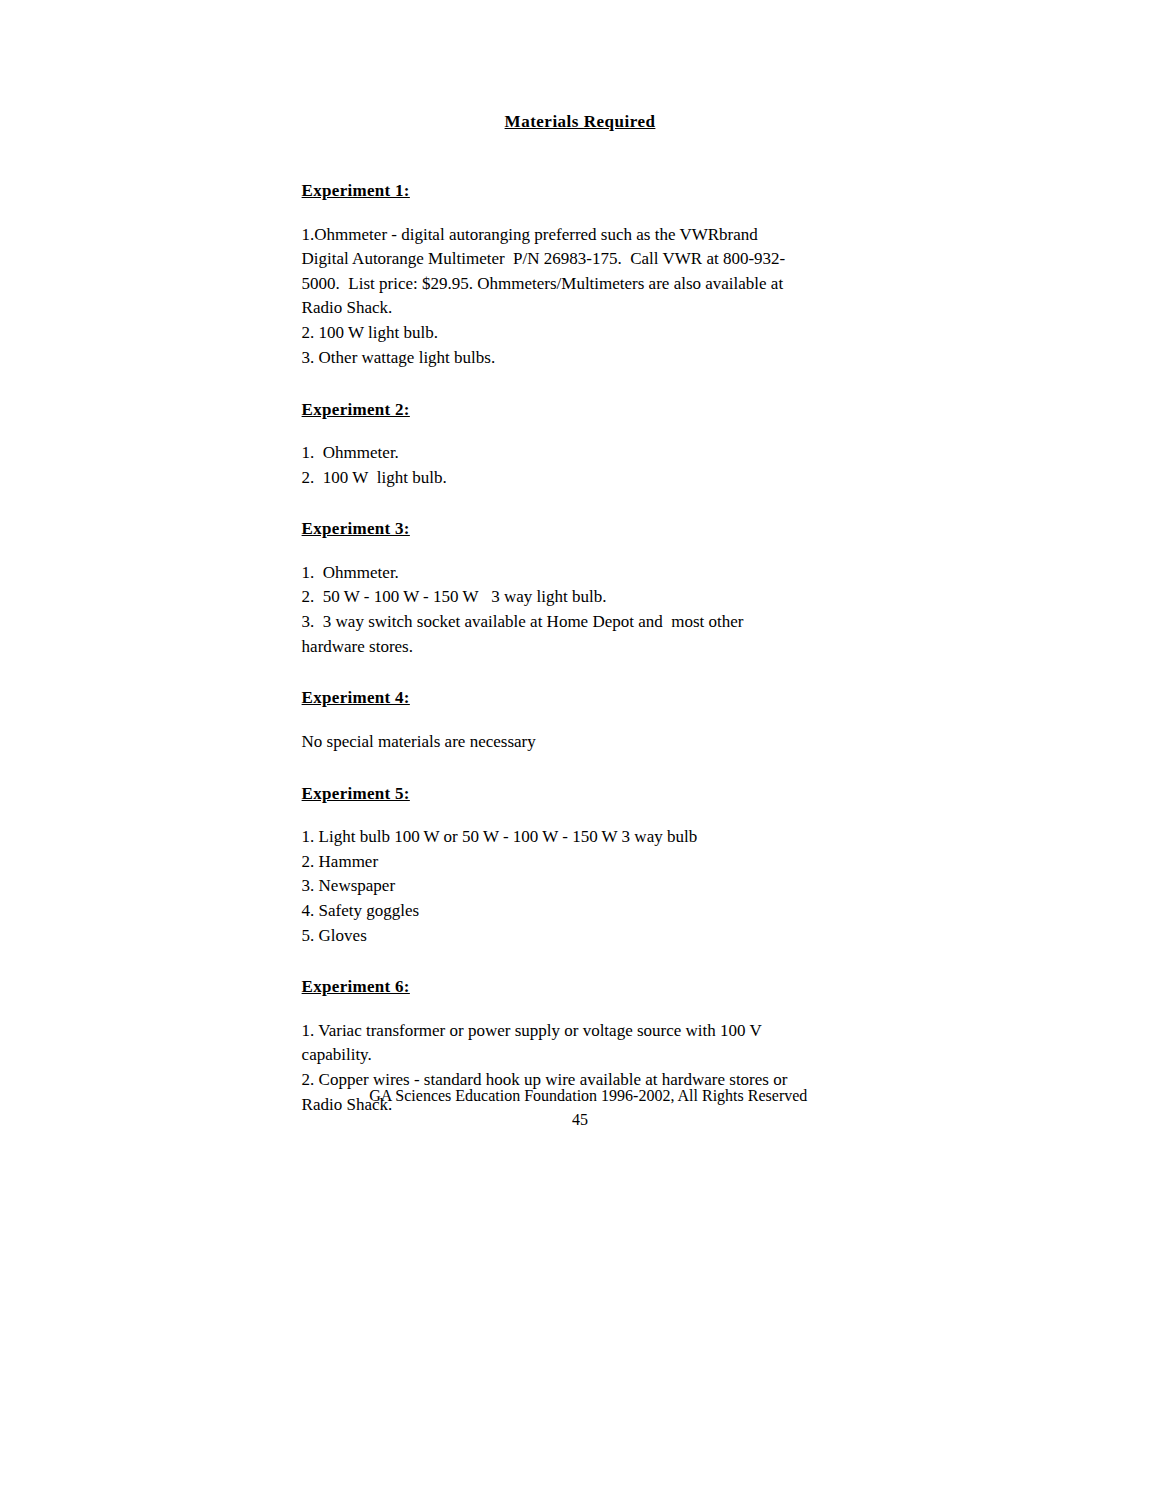Materials Required
Experiment 1:
1.Ohmmeter - digital autoranging preferred such as the VWRbrand
Digital Autorange Multimeter P/N 26983-175. Call VWR at 800-932-
5000. List price: $29.95. Ohmmeters/Multimeters are also available at
Radio Shack.
2. 100 W light bulb.
3. Other wattage light bulbs.
Experiment 2:
1. Ohmmeter.
2. 100 W light bulb.
Experiment 3:
1. Ohmmeter.
2. 50 W - 100 W - 150 W 3 way light bulb.
3. 3 way switch socket available at Home Depot and most other
hardware stores.
Experiment 4:
No special materials are necessary
Experiment 5:
1. Light bulb 100 W or 50 W - 100 W - 150 W 3 way bulb
2. Hammer
3. Newspaper
4. Safety goggles
5. Gloves
Experiment 6:
1. Variac transformer or power supply or voltage source with 100 V
capability.
2. Copper wires - standard hook up wire available at hardware stores or
Radio Shack.
 GA Sciences Education Foundation 1996-2002, All Rights Reserved 45